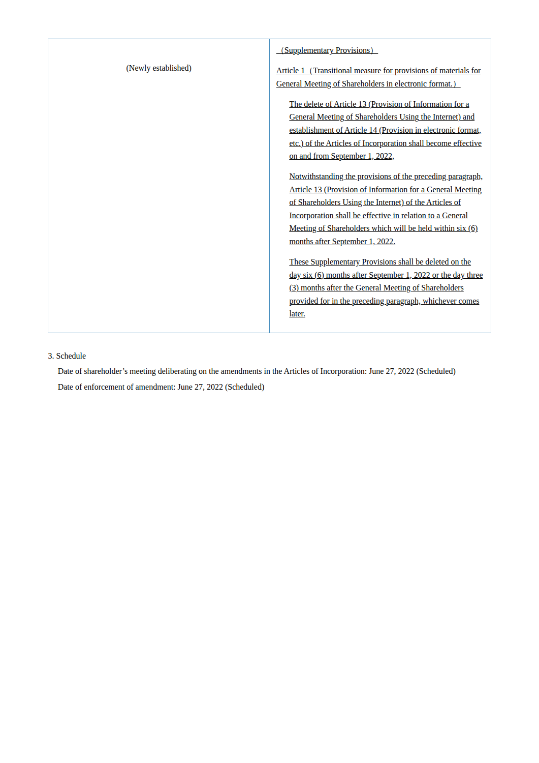| (Newly established) | （Supplementary Provisions） Article 1（Transitional measure for provisions of materials for General Meeting of Shareholders in electronic format.） The delete of Article 13 (Provision of Information for a General Meeting of Shareholders Using the Internet) and establishment of Article 14 (Provision in electronic format, etc.) of the Articles of Incorporation shall become effective on and from September 1, 2022, Notwithstanding the provisions of the preceding paragraph, Article 13 (Provision of Information for a General Meeting of Shareholders Using the Internet) of the Articles of Incorporation shall be effective in relation to a General Meeting of Shareholders which will be held within six (6) months after September 1, 2022. These Supplementary Provisions shall be deleted on the day six (6) months after September 1, 2022 or the day three (3) months after the General Meeting of Shareholders provided for in the preceding paragraph, whichever comes later. |
3. Schedule
Date of shareholder’s meeting deliberating on the amendments in the Articles of Incorporation: June 27, 2022 (Scheduled)
Date of enforcement of amendment: June 27, 2022 (Scheduled)